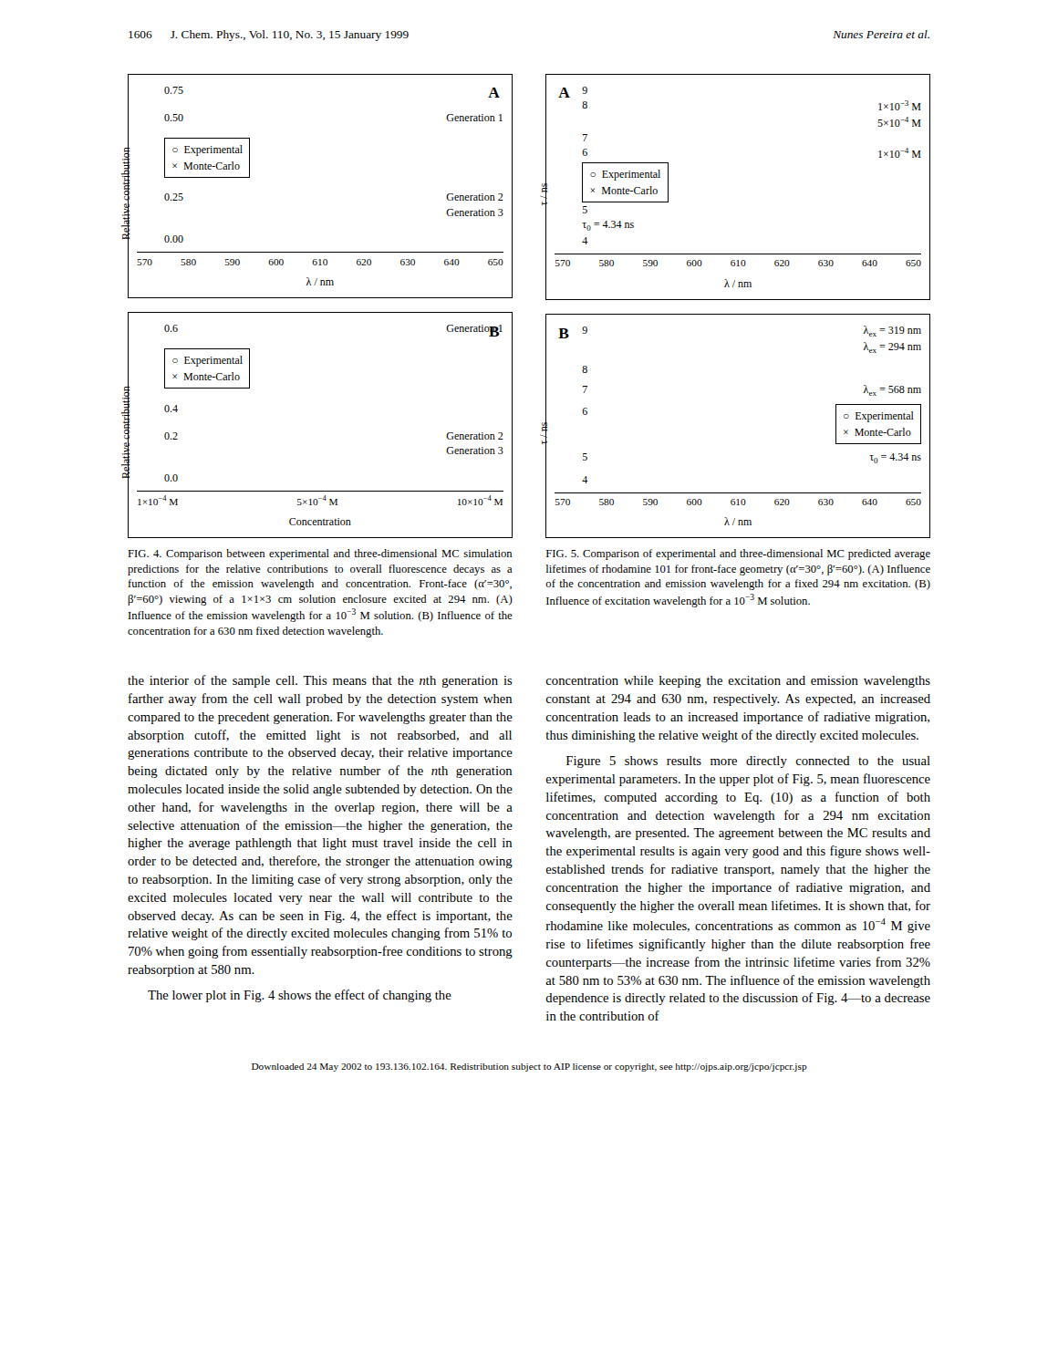1606 J. Chem. Phys., Vol. 110, No. 3, 15 January 1999 Nunes Pereira et al.
A Relative contribution
0.75
0.50 Generation 1
○ Experimental
× Monte-Carlo
0.25 Generation 2
Generation 3
0.00
570580590600610620630640650
λ / nm
B Relative contribution
0.6 Generation 1
○ Experimental
× Monte-Carlo
0.4
0.2 Generation 2
Generation 3
0.0
1×10−4 M 5×10−4 M 10×10−4 M
Concentration
FIG. 4. Comparison between experimental and three-dimensional MC simulation predictions for the relative contributions to overall fluorescence decays as a function of the emission wavelength and concentration. Front-face (α′=30°, β′=60°) viewing of a 1×1×3 cm solution enclosure excited at 294 nm. (A) Influence of the emission wavelength for a 10−3 M solution. (B) Influence of the concentration for a 630 nm fixed detection wavelength.
A τ / ns
9
8 1×10−3 M
5×10−4 M
7
6 1×10−4 M
○ Experimental
× Monte-Carlo
5
τ0 = 4.34 ns
4
570580590600610620630640650
λ / nm
B τ / ns
9 λex = 319 nm
λex = 294 nm
8
7 λex = 568 nm
6 ○ Experimental
× Monte-Carlo
5 τ0 = 4.34 ns
4
570580590600610620630640650
λ / nm
FIG. 5. Comparison of experimental and three-dimensional MC predicted average lifetimes of rhodamine 101 for front-face geometry (α′=30°, β′=60°). (A) Influence of the concentration and emission wavelength for a fixed 294 nm excitation. (B) Influence of excitation wavelength for a 10−3 M solution.
the interior of the sample cell. This means that the nth generation is farther away from the cell wall probed by the detection system when compared to the precedent generation. For wavelengths greater than the absorption cutoff, the emitted light is not reabsorbed, and all generations contribute to the observed decay, their relative importance being dictated only by the relative number of the nth generation molecules located inside the solid angle subtended by detection. On the other hand, for wavelengths in the overlap region, there will be a selective attenuation of the emission—the higher the generation, the higher the average pathlength that light must travel inside the cell in order to be detected and, therefore, the stronger the attenuation owing to reabsorption. In the limiting case of very strong absorption, only the excited molecules located very near the wall will contribute to the observed decay. As can be seen in Fig. 4, the effect is important, the relative weight of the directly excited molecules changing from 51% to 70% when going from essentially reabsorption-free conditions to strong reabsorption at 580 nm.
The lower plot in Fig. 4 shows the effect of changing the
concentration while keeping the excitation and emission wavelengths constant at 294 and 630 nm, respectively. As expected, an increased concentration leads to an increased importance of radiative migration, thus diminishing the relative weight of the directly excited molecules.
Figure 5 shows results more directly connected to the usual experimental parameters. In the upper plot of Fig. 5, mean fluorescence lifetimes, computed according to Eq. (10) as a function of both concentration and detection wavelength for a 294 nm excitation wavelength, are presented. The agreement between the MC results and the experimental results is again very good and this figure shows well-established trends for radiative transport, namely that the higher the concentration the higher the importance of radiative migration, and consequently the higher the overall mean lifetimes. It is shown that, for rhodamine like molecules, concentrations as common as 10−4 M give rise to lifetimes significantly higher than the dilute reabsorption free counterparts—the increase from the intrinsic lifetime varies from 32% at 580 nm to 53% at 630 nm. The influence of the emission wavelength dependence is directly related to the discussion of Fig. 4—to a decrease in the contribution of
Downloaded 24 May 2002 to 193.136.102.164. Redistribution subject to AIP license or copyright, see http://ojps.aip.org/jcpo/jcpcr.jsp